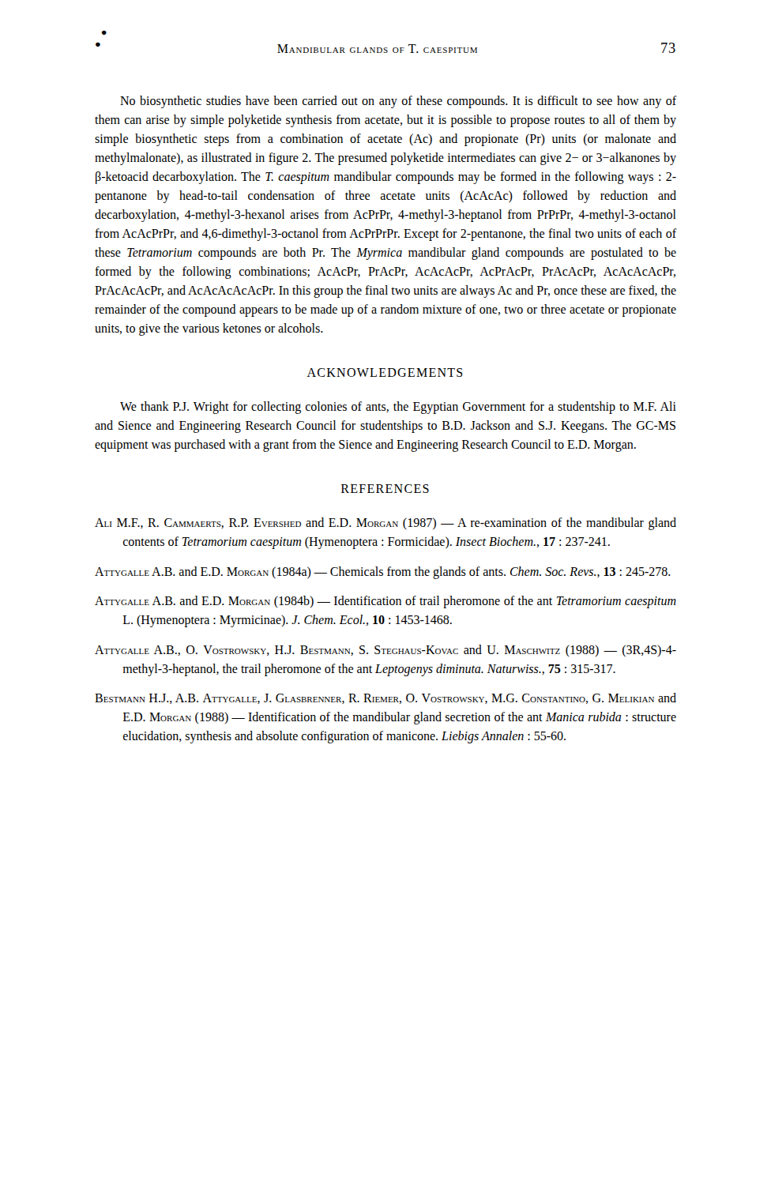● ●
Mandibular glands of T. caespitum 73
No biosynthetic studies have been carried out on any of these compounds. It is difficult to see how any of them can arise by simple polyketide synthesis from acetate, but it is possible to propose routes to all of them by simple biosynthetic steps from a combination of acetate (Ac) and propionate (Pr) units (or malonate and methylmalonate), as illustrated in figure 2. The presumed polyketide intermediates can give 2− or 3−alkanones by β-ketoacid decarboxylation. The T. caespitum mandibular compounds may be formed in the following ways : 2-pentanone by head-to-tail condensation of three acetate units (AcAcAc) followed by reduction and decarboxylation, 4-methyl-3-hexanol arises from AcPrPr, 4-methyl-3-heptanol from PrPrPr, 4-methyl-3-octanol from AcAcPrPr, and 4,6-dimethyl-3-octanol from AcPrPrPr. Except for 2-pentanone, the final two units of each of these Tetramorium compounds are both Pr. The Myrmica mandibular gland compounds are postulated to be formed by the following combinations; AcAcPr, PrAcPr, AcAcAcPr, AcPrAcPr, PrAcAcPr, AcAcAcAcPr, PrAcAcAcPr, and AcAcAcAcAcPr. In this group the final two units are always Ac and Pr, once these are fixed, the remainder of the compound appears to be made up of a random mixture of one, two or three acetate or propionate units, to give the various ketones or alcohols.
ACKNOWLEDGEMENTS
We thank P.J. Wright for collecting colonies of ants, the Egyptian Government for a studentship to M.F. Ali and Sience and Engineering Research Council for studentships to B.D. Jackson and S.J. Keegans. The GC-MS equipment was purchased with a grant from the Sience and Engineering Research Council to E.D. Morgan.
REFERENCES
Ali M.F., R. Cammaerts, R.P. Evershed and E.D. Morgan (1987) — A re-examination of the mandibular gland contents of Tetramorium caespitum (Hymenoptera : Formicidae). Insect Biochem., 17 : 237-241.
Attygalle A.B. and E.D. Morgan (1984a) — Chemicals from the glands of ants. Chem. Soc. Revs., 13 : 245-278.
Attygalle A.B. and E.D. Morgan (1984b) — Identification of trail pheromone of the ant Tetramorium caespitum L. (Hymenoptera : Myrmicinae). J. Chem. Ecol., 10 : 1453-1468.
Attygalle A.B., O. Vostrowsky, H.J. Bestmann, S. Steghaus-Kovac and U. Maschwitz (1988) — (3R,4S)-4-methyl-3-heptanol, the trail pheromone of the ant Leptogenys diminuta. Naturwiss., 75 : 315-317.
Bestmann H.J., A.B. Attygalle, J. Glasbrenner, R. Riemer, O. Vostrowsky, M.G. Constantino, G. Melikian and E.D. Morgan (1988) — Identification of the mandibular gland secretion of the ant Manica rubida : structure elucidation, synthesis and absolute configuration of manicone. Liebigs Annalen : 55-60.